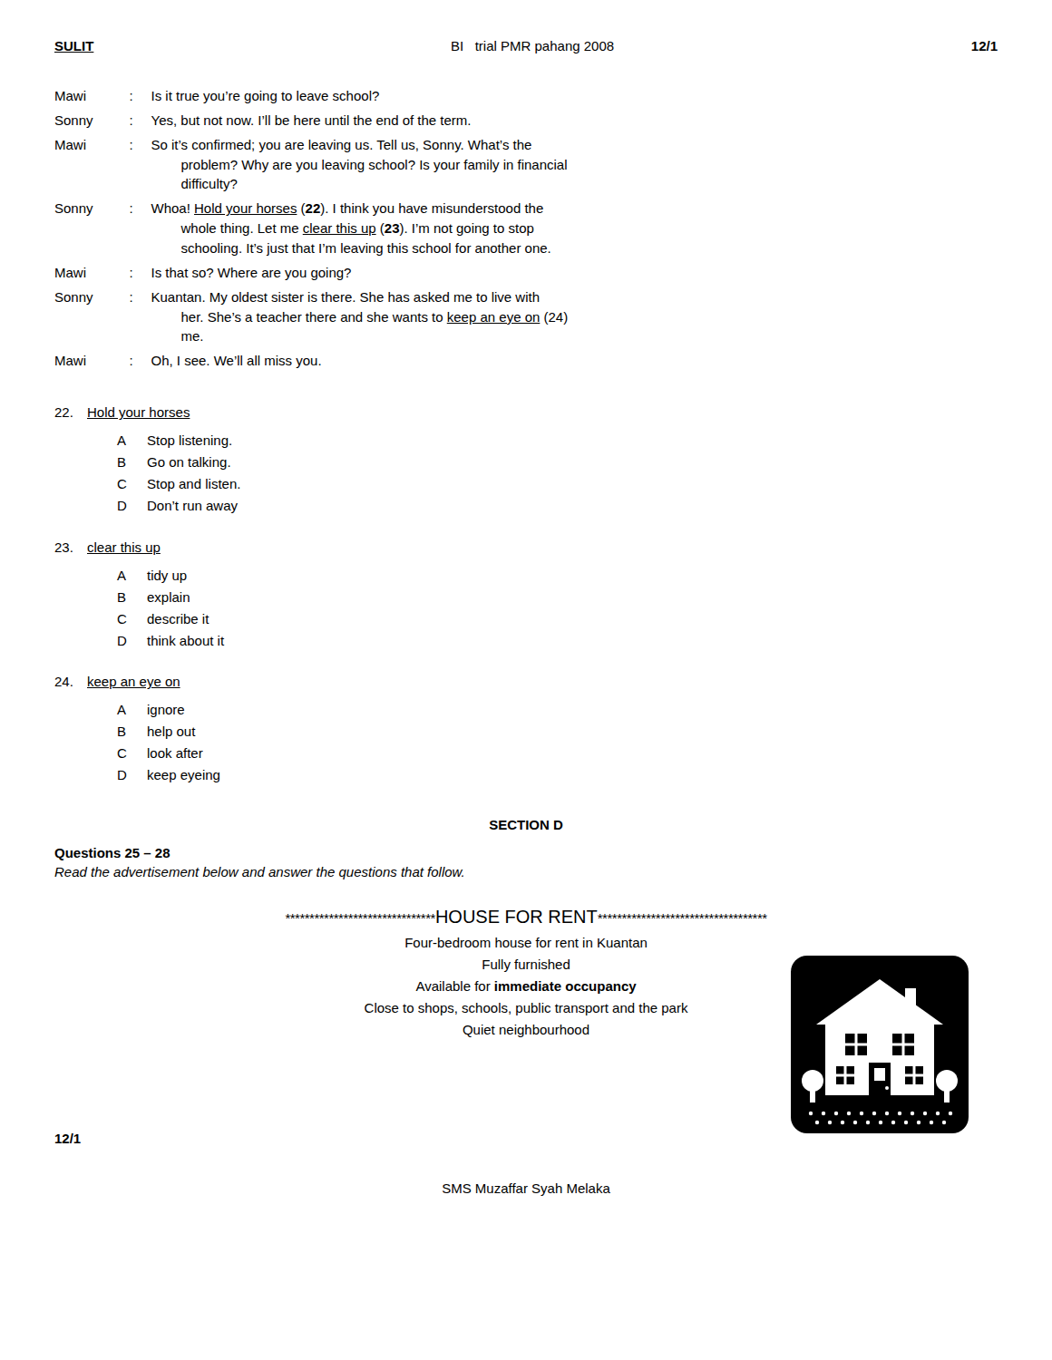SULIT BI trial PMR pahang 2008 12/1
| Mawi | : | Is it true you’re going to leave school? |
| Sonny | : | Yes, but not now. I’ll be here until the end of the term. |
| Mawi | : | So it’s confirmed; you are leaving us. Tell us, Sonny. What’s the problem? Why are you leaving school? Is your family in financial difficulty? |
| Sonny | : | Whoa! Hold your horses ( 22 ). I think you have misunderstood the whole thing. Let me clear this up ( 23 ). I’m not going to stop schooling. It’s just that I’m leaving this school for another one. |
| Mawi | : | Is that so? Where are you going? |
| Sonny | : | Kuantan. My oldest sister is there. She has asked me to live with her. She’s a teacher there and she wants to keep an eye on (24) me. |
| Mawi | : | Oh, I see. We’ll all miss you. |
22. Hold your horses
AStop listening.
BGo on talking.
CStop and listen.
DDon’t run away
23. clear this up
Atidy up
Bexplain
Cdescribe it
Dthink about it
24. keep an eye on
Aignore
Bhelp out
Clook after
Dkeep eyeing
SECTION D
Questions 25 – 28
Read the advertisement below and answer the questions that follow.
*******************************HOUSE FOR RENT***********************************
Four-bedroom house for rent in Kuantan
Fully furnished
Available for immediate occupancy
Close to shops, schools, public transport and the park
Quiet neighbourhood
12/1
SMS Muzaffar Syah Melaka